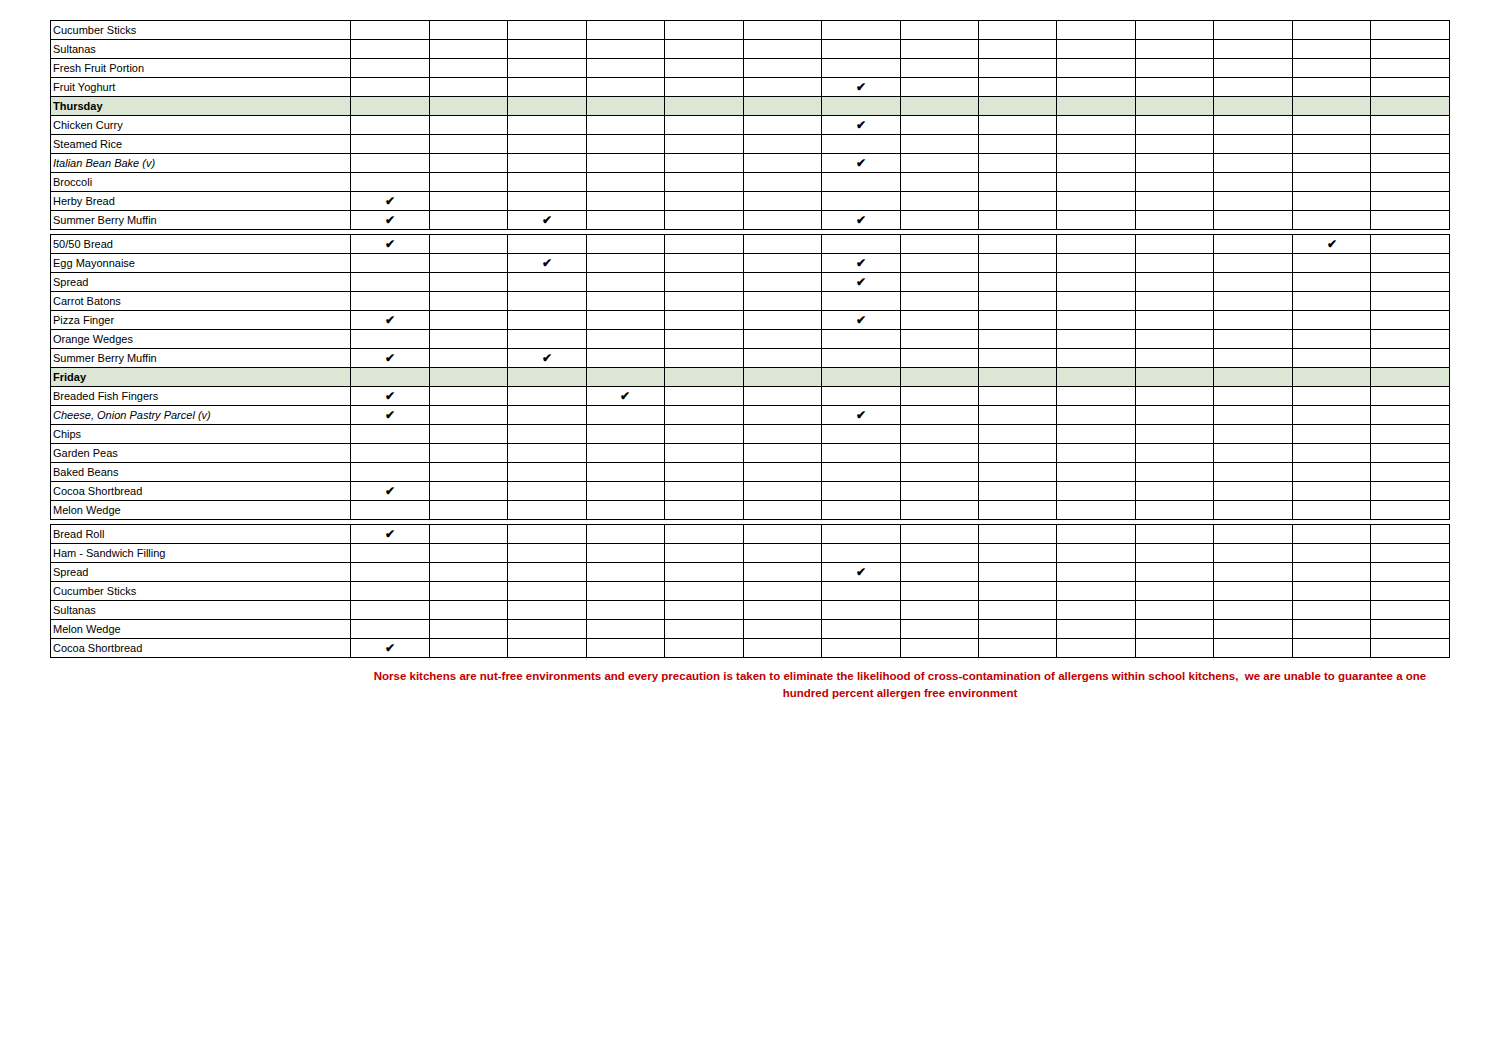| Cucumber Sticks | | | | | | | | | | | | | | |
| Sultanas | | | | | | | | | | | | | | |
| Fresh Fruit Portion | | | | | | | | | | | | | | |
| Fruit Yoghurt | | | | | | | ✔ | | | | | | | |
| Thursday | | | | | | | | | | | | | | |
| Chicken Curry | | | | | | | ✔ | | | | | | | |
| Steamed Rice | | | | | | | | | | | | | | |
| Italian Bean Bake (v) | | | | | | | ✔ | | | | | | | |
| Broccoli | | | | | | | | | | | | | | |
| Herby Bread | ✔ | | | | | | | | | | | | | |
| Summer Berry Muffin | ✔ | | ✔ | | | | ✔ | | | | | | | |
| 50/50 Bread | ✔ | | | | | | | | | | | | ✔ | |
| Egg Mayonnaise | | | ✔ | | | | ✔ | | | | | | | |
| Spread | | | | | | | ✔ | | | | | | | |
| Carrot Batons | | | | | | | | | | | | | | |
| Pizza Finger | ✔ | | | | | | ✔ | | | | | | | |
| Orange Wedges | | | | | | | | | | | | | | |
| Summer Berry Muffin | ✔ | | ✔ | | | | | | | | | | | |
| Friday | | | | | | | | | | | | | | |
| Breaded Fish Fingers | ✔ | | | ✔ | | | | | | | | | | |
| Cheese, Onion Pastry Parcel (v) | ✔ | | | | | | ✔ | | | | | | | |
| Chips | | | | | | | | | | | | | | |
| Garden Peas | | | | | | | | | | | | | | |
| Baked Beans | | | | | | | | | | | | | | |
| Cocoa Shortbread | ✔ | | | | | | | | | | | | | |
| Melon Wedge | | | | | | | | | | | | | | |
| Bread Roll | ✔ | | | | | | | | | | | | | |
| Ham - Sandwich Filling | | | | | | | | | | | | | | |
| Spread | | | | | | | ✔ | | | | | | | |
| Cucumber Sticks | | | | | | | | | | | | | | |
| Sultanas | | | | | | | | | | | | | | |
| Melon Wedge | | | | | | | | | | | | | | |
| Cocoa Shortbread | ✔ | | | | | | | | | | | | | |
Norse kitchens are nut-free environments and every precaution is taken to eliminate the likelihood of cross-contamination of allergens within school kitchens, we are unable to guarantee a one hundred percent allergen free environment